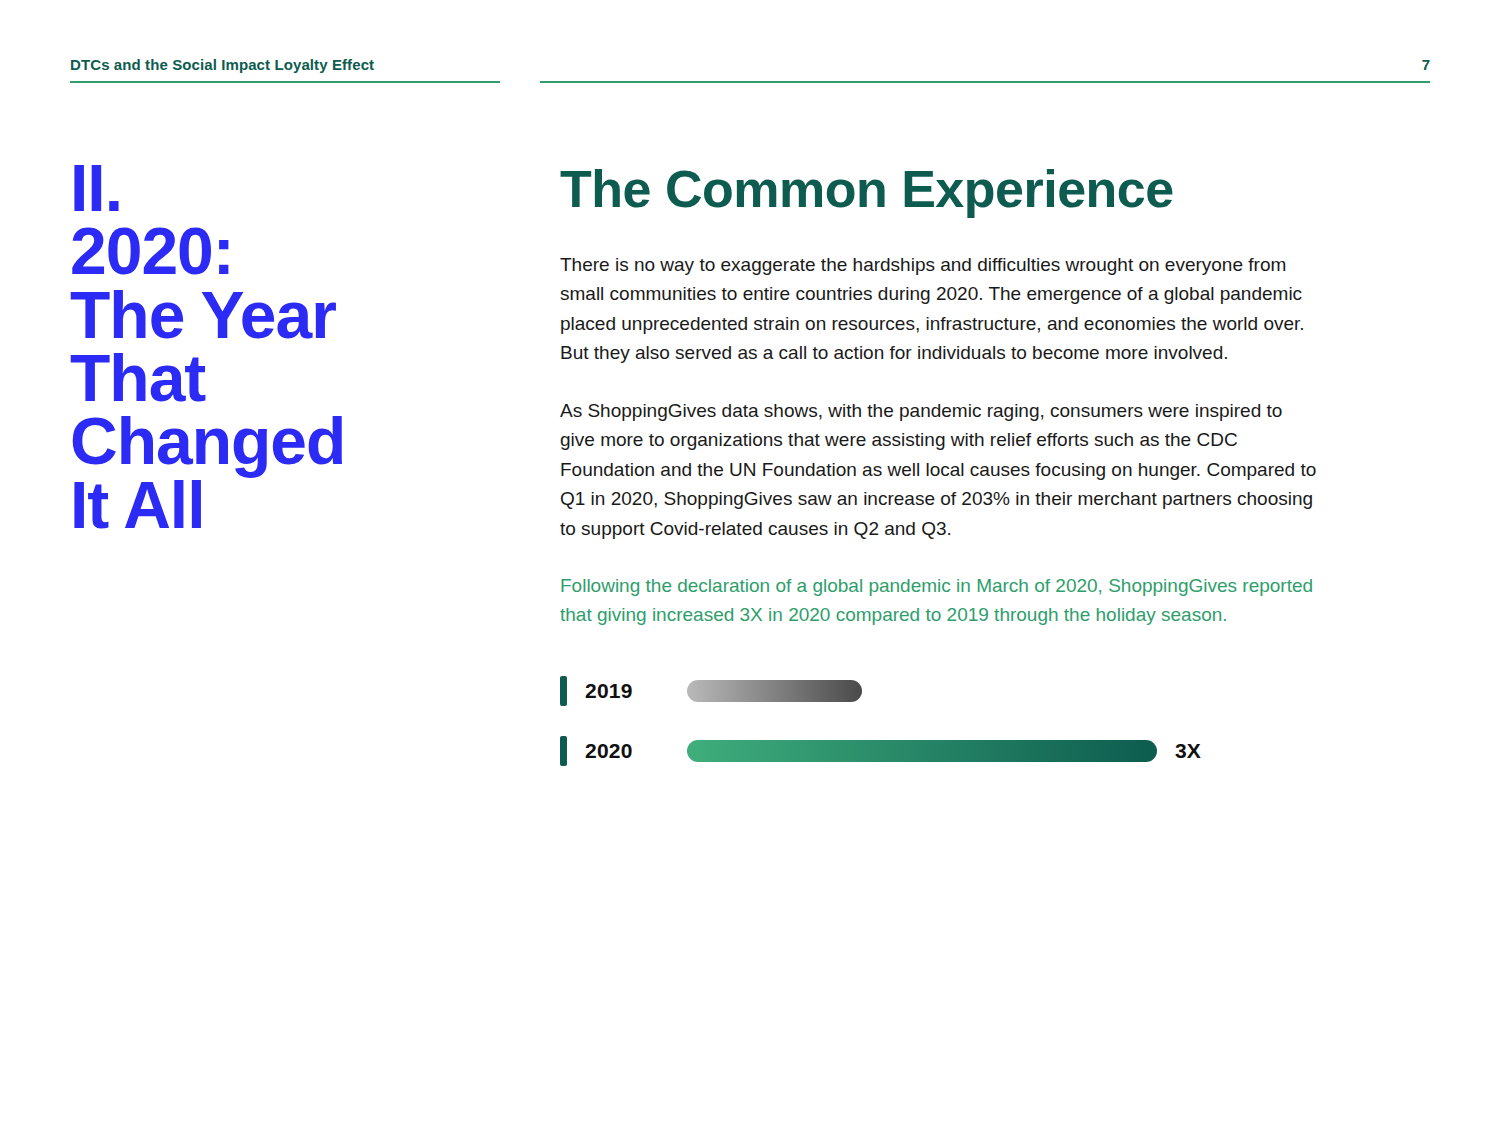DTCs and the Social Impact Loyalty Effect
7
II. 2020:
The Year
That
Changed
It All
The Common Experience
There is no way to exaggerate the hardships and difficulties wrought on everyone from small communities to entire countries during 2020. The emergence of a global pandemic placed unprecedented strain on resources, infrastructure, and economies the world over. But they also served as a call to action for individuals to become more involved.
As ShoppingGives data shows, with the pandemic raging, consumers were inspired to give more to organizations that were assisting with relief efforts such as the CDC Foundation and the UN Foundation as well local causes focusing on hunger. Compared to Q1 in 2020, ShoppingGives saw an increase of 203% in their merchant partners choosing to support Covid-related causes in Q2 and Q3.
Following the declaration of a global pandemic in March of 2020, ShoppingGives reported that giving increased 3X in 2020 compared to 2019 through the holiday season.
2019
2020 3X